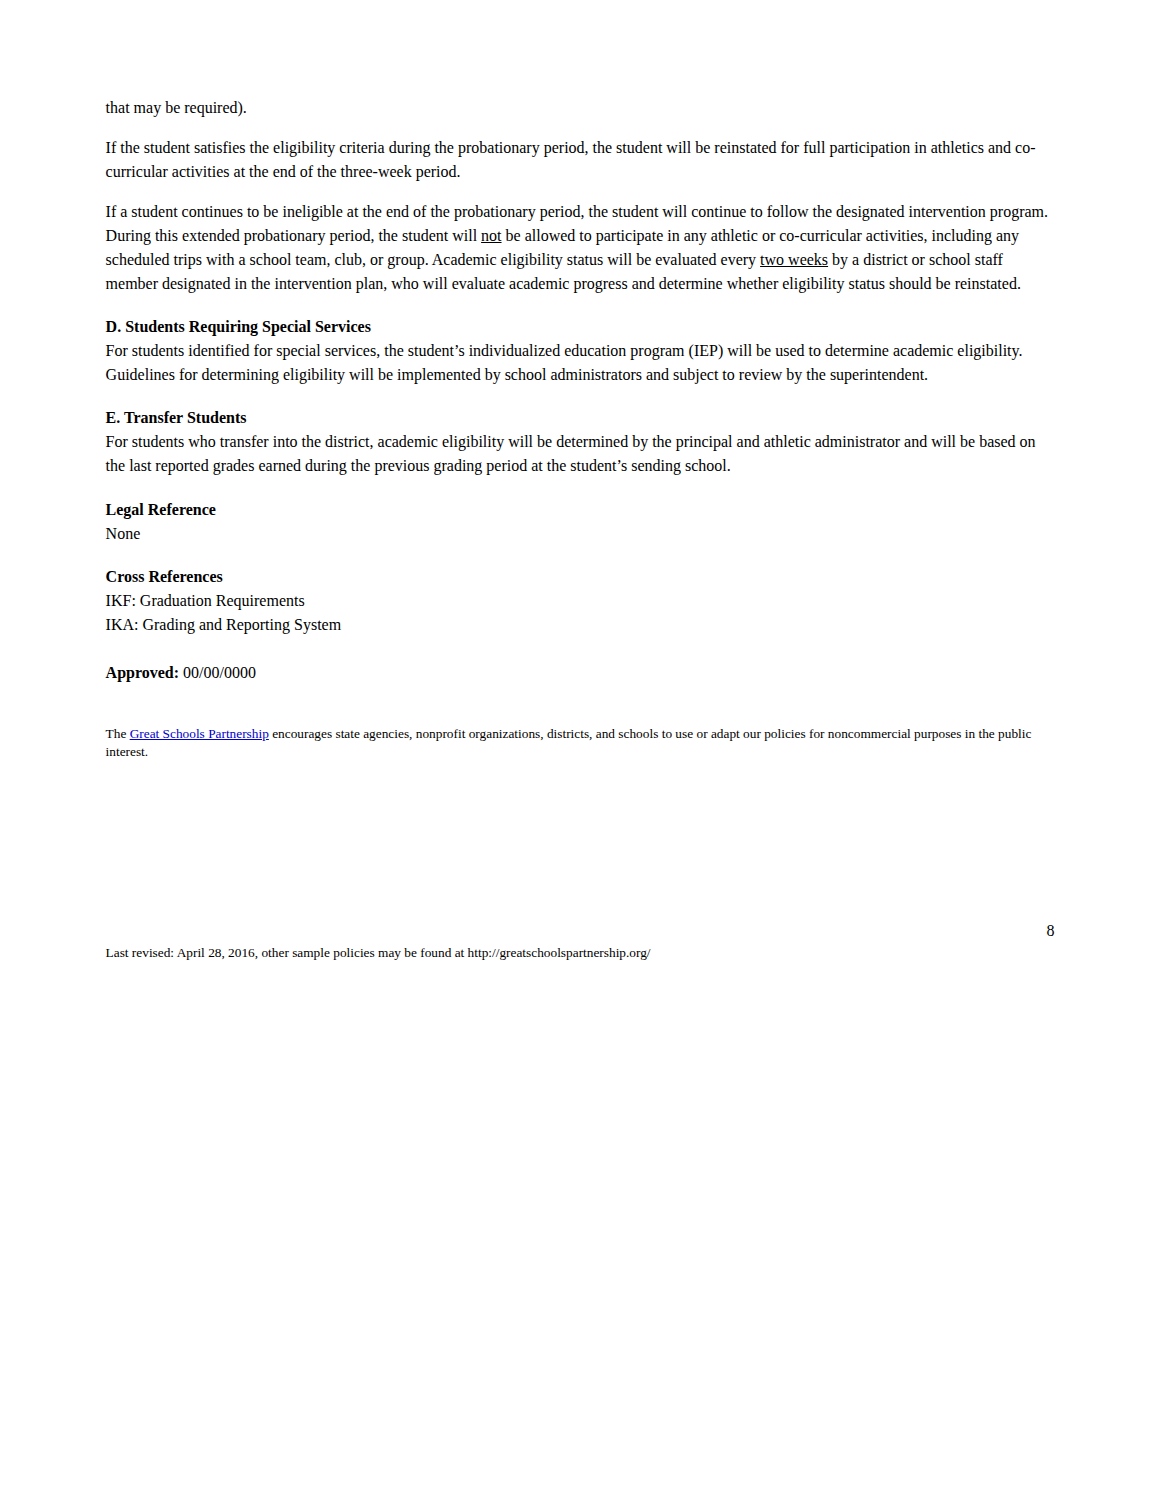that may be required).
If the student satisfies the eligibility criteria during the probationary period, the student will be reinstated for full participation in athletics and co-curricular activities at the end of the three-week period.
If a student continues to be ineligible at the end of the probationary period, the student will continue to follow the designated intervention program. During this extended probationary period, the student will not be allowed to participate in any athletic or co-curricular activities, including any scheduled trips with a school team, club, or group. Academic eligibility status will be evaluated every two weeks by a district or school staff member designated in the intervention plan, who will evaluate academic progress and determine whether eligibility status should be reinstated.
D. Students Requiring Special Services
For students identified for special services, the student’s individualized education program (IEP) will be used to determine academic eligibility. Guidelines for determining eligibility will be implemented by school administrators and subject to review by the superintendent.
E. Transfer Students
For students who transfer into the district, academic eligibility will be determined by the principal and athletic administrator and will be based on the last reported grades earned during the previous grading period at the student’s sending school.
Legal Reference
None
Cross References
IKF: Graduation Requirements
IKA: Grading and Reporting System
Approved: 00/00/0000
The Great Schools Partnership encourages state agencies, nonprofit organizations, districts, and schools to use or adapt our policies for noncommercial purposes in the public interest.
8
Last revised: April 28, 2016, other sample policies may be found at http://greatschoolspartnership.org/